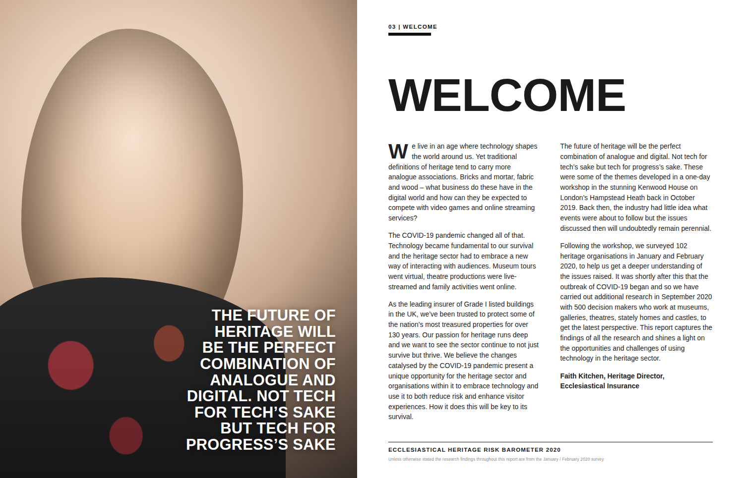THE FUTURE OF
HERITAGE WILL
BE THE PERFECT
COMBINATION OF
ANALOGUE AND
DIGITAL. NOT TECH
FOR TECH’S SAKE
BUT TECH FOR
PROGRESS’S SAKE
03 | Welcome
WELCOME
We live in an age where technology shapes the world around us. Yet traditional definitions of heritage tend to carry more analogue associations. Bricks and mortar, fabric and wood – what business do these have in the digital world and how can they be expected to compete with video games and online streaming services?
The COVID-19 pandemic changed all of that. Technology became fundamental to our survival and the heritage sector had to embrace a new way of interacting with audiences. Museum tours went virtual, theatre productions were live-streamed and family activities went online.
As the leading insurer of Grade I listed buildings in the UK, we’ve been trusted to protect some of the nation’s most treasured properties for over 130 years. Our passion for heritage runs deep and we want to see the sector continue to not just survive but thrive. We believe the changes catalysed by the COVID-19 pandemic present a unique opportunity for the heritage sector and organisations within it to embrace technology and use it to both reduce risk and enhance visitor experiences. How it does this will be key to its survival.
The future of heritage will be the perfect combination of analogue and digital. Not tech for tech’s sake but tech for progress’s sake. These were some of the themes developed in a one-day workshop in the stunning Kenwood House on London’s Hampstead Heath back in October 2019. Back then, the industry had little idea what events were about to follow but the issues discussed then will undoubtedly remain perennial.
Following the workshop, we surveyed 102 heritage organisations in January and February 2020, to help us get a deeper understanding of the issues raised. It was shortly after this that the outbreak of COVID-19 began and so we have carried out additional research in September 2020 with 500 decision makers who work at museums, galleries, theatres, stately homes and castles, to get the latest perspective. This report captures the findings of all the research and shines a light on the opportunities and challenges of using technology in the heritage sector.
Faith Kitchen, Heritage Director,
Ecclesiastical Insurance
Ecclesiastical Heritage Risk Barometer 2020
Unless otherwise stated the research findings throughout this report are from the January / February 2020 survey